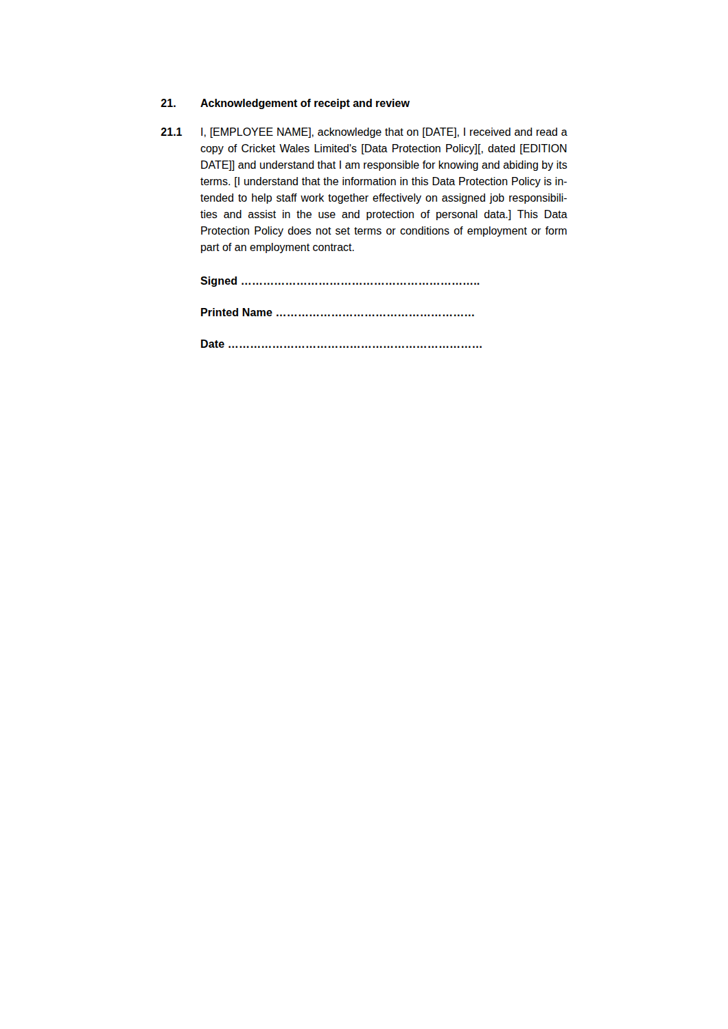21.
Acknowledgement of receipt and review
21.1
I, [EMPLOYEE NAME], acknowledge that on [DATE], I received and read a copy of Cricket Wales Limited's [Data Protection Policy][, dated [EDITION DATE]] and understand that I am responsible for knowing and abiding by its terms. [I understand that the information in this Data Protection Policy is intended to help staff work together effectively on assigned job responsibilities and assist in the use and protection of personal data.] This Data Protection Policy does not set terms or conditions of employment or form part of an employment contract.
Signed ………………………………………………………..
Printed Name ………………………………………………
Date ……………………………………………………………